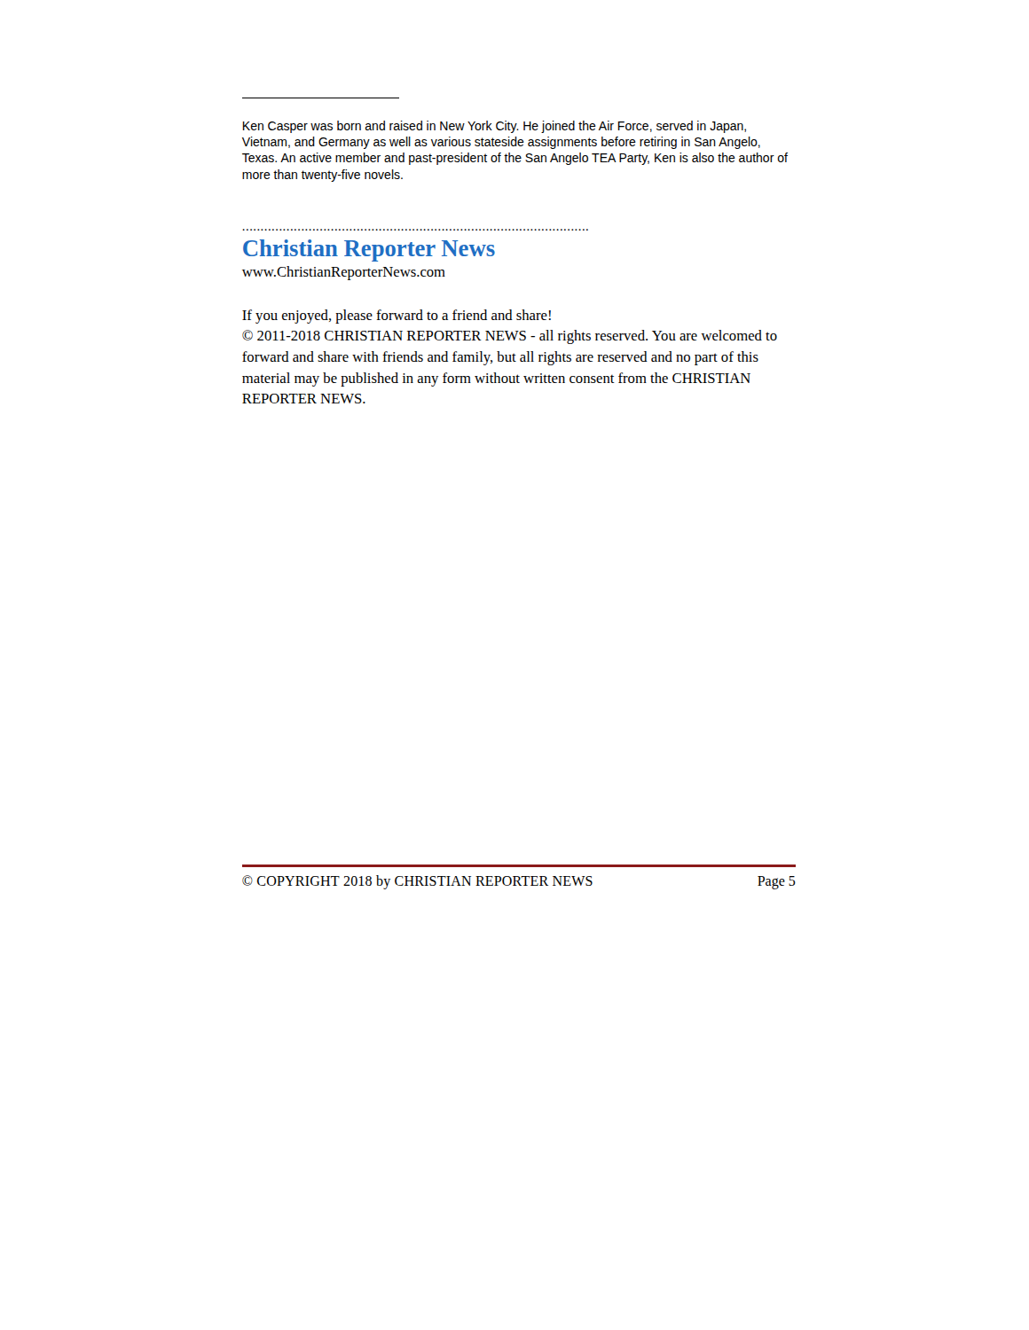Ken Casper was born and raised in New York City. He joined the Air Force, served in Japan, Vietnam, and Germany as well as various stateside assignments before retiring in San Angelo, Texas. An active member and past-president of the San Angelo TEA Party, Ken is also the author of more than twenty-five novels.
..............................................................................................
Christian Reporter News
www.ChristianReporterNews.com
If you enjoyed, please forward to a friend and share!
© 2011-2018 CHRISTIAN REPORTER NEWS - all rights reserved. You are welcomed to forward and share with friends and family, but all rights are reserved and no part of this material may be published in any form without written consent from the CHRISTIAN REPORTER NEWS.
© COPYRIGHT 2018 by CHRISTIAN REPORTER NEWS
Page 5